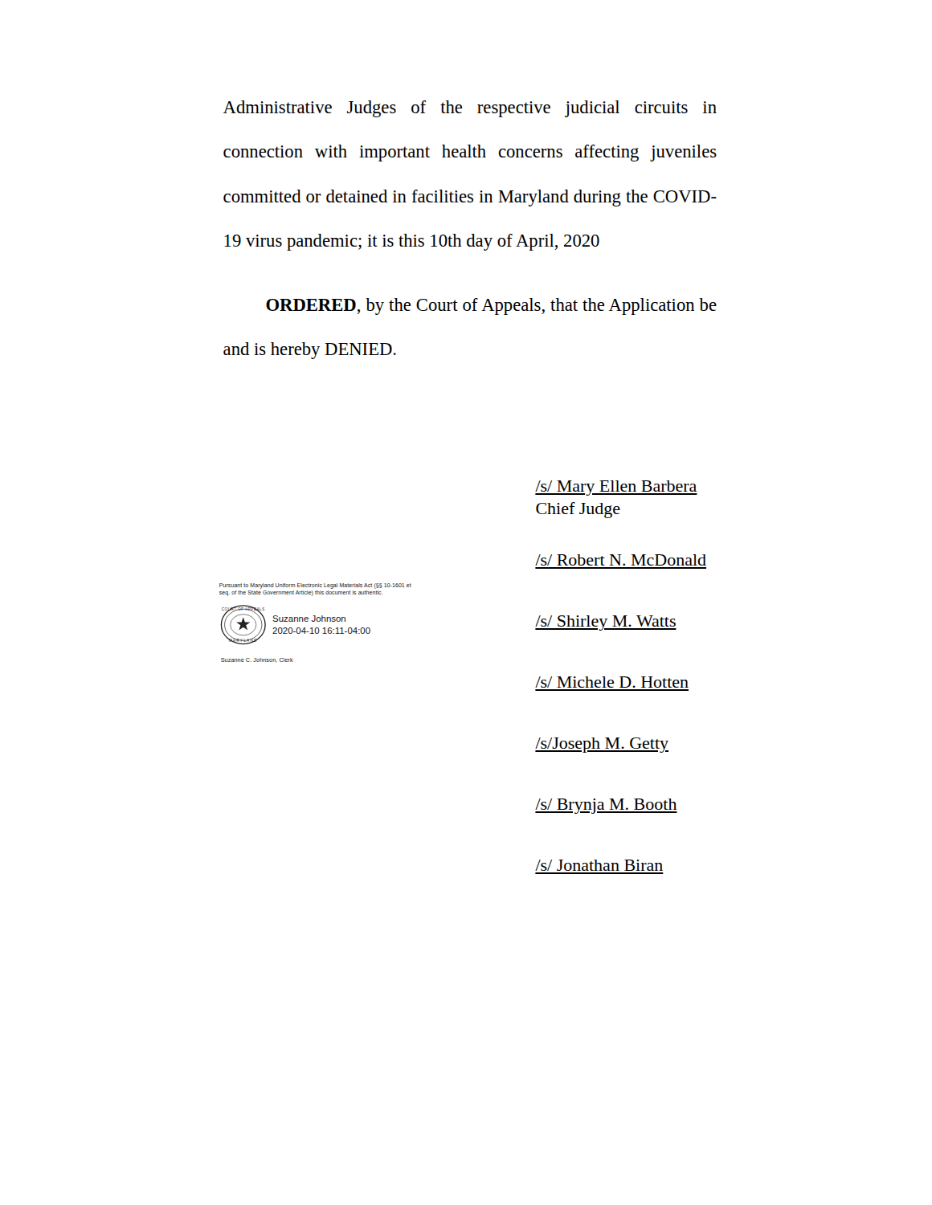Administrative Judges of the respective judicial circuits in connection with important health concerns affecting juveniles committed or detained in facilities in Maryland during the COVID-19 virus pandemic; it is this 10th day of April, 2020
ORDERED, by the Court of Appeals, that the Application be and is hereby DENIED.
/s/ Mary Ellen Barbera Chief Judge
/s/ Robert N. McDonald
/s/ Shirley M. Watts
/s/ Michele D. Hotten
/s/Joseph M. Getty
/s/ Brynja M. Booth
/s/ Jonathan Biran
Pursuant to Maryland Uniform Electronic Legal Materials Act (§§ 10-1601 et seq. of the State Government Article) this document is authentic.
COURT OF APPEALS MARYLAND
Suzanne Johnson
2020-04-10 16:11-04:00
Suzanne C. Johnson, Clerk